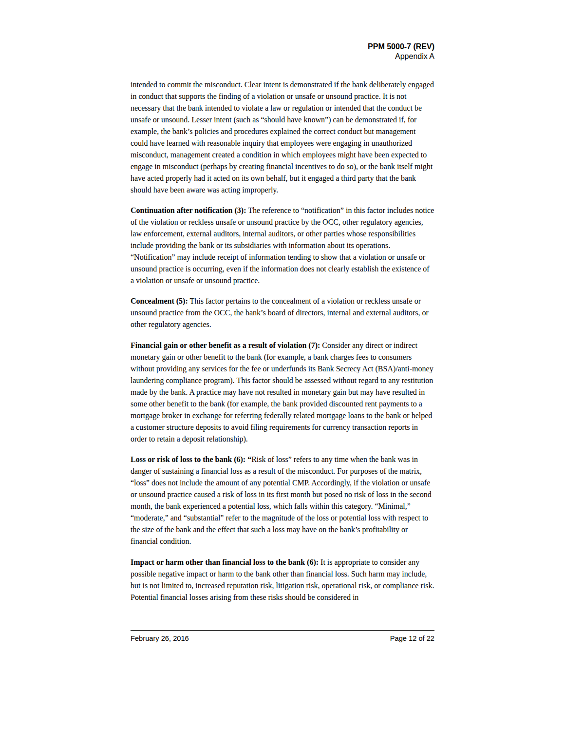PPM 5000-7 (REV) Appendix A
intended to commit the misconduct. Clear intent is demonstrated if the bank deliberately engaged in conduct that supports the finding of a violation or unsafe or unsound practice. It is not necessary that the bank intended to violate a law or regulation or intended that the conduct be unsafe or unsound. Lesser intent (such as “should have known”) can be demonstrated if, for example, the bank’s policies and procedures explained the correct conduct but management could have learned with reasonable inquiry that employees were engaging in unauthorized misconduct, management created a condition in which employees might have been expected to engage in misconduct (perhaps by creating financial incentives to do so), or the bank itself might have acted properly had it acted on its own behalf, but it engaged a third party that the bank should have been aware was acting improperly.
Continuation after notification (3): The reference to “notification” in this factor includes notice of the violation or reckless unsafe or unsound practice by the OCC, other regulatory agencies, law enforcement, external auditors, internal auditors, or other parties whose responsibilities include providing the bank or its subsidiaries with information about its operations. “Notification” may include receipt of information tending to show that a violation or unsafe or unsound practice is occurring, even if the information does not clearly establish the existence of a violation or unsafe or unsound practice.
Concealment (5): This factor pertains to the concealment of a violation or reckless unsafe or unsound practice from the OCC, the bank’s board of directors, internal and external auditors, or other regulatory agencies.
Financial gain or other benefit as a result of violation (7): Consider any direct or indirect monetary gain or other benefit to the bank (for example, a bank charges fees to consumers without providing any services for the fee or underfunds its Bank Secrecy Act (BSA)/anti-money laundering compliance program). This factor should be assessed without regard to any restitution made by the bank. A practice may have not resulted in monetary gain but may have resulted in some other benefit to the bank (for example, the bank provided discounted rent payments to a mortgage broker in exchange for referring federally related mortgage loans to the bank or helped a customer structure deposits to avoid filing requirements for currency transaction reports in order to retain a deposit relationship).
Loss or risk of loss to the bank (6): “Risk of loss” refers to any time when the bank was in danger of sustaining a financial loss as a result of the misconduct. For purposes of the matrix, “loss” does not include the amount of any potential CMP. Accordingly, if the violation or unsafe or unsound practice caused a risk of loss in its first month but posed no risk of loss in the second month, the bank experienced a potential loss, which falls within this category. “Minimal,” “moderate,” and “substantial” refer to the magnitude of the loss or potential loss with respect to the size of the bank and the effect that such a loss may have on the bank’s profitability or financial condition.
Impact or harm other than financial loss to the bank (6): It is appropriate to consider any possible negative impact or harm to the bank other than financial loss. Such harm may include, but is not limited to, increased reputation risk, litigation risk, operational risk, or compliance risk. Potential financial losses arising from these risks should be considered in
February 26, 2016 Page 12 of 22